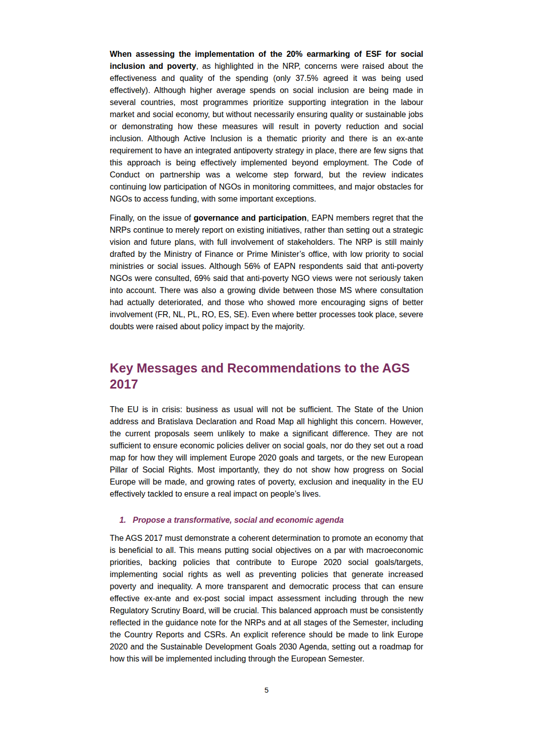When assessing the implementation of the 20% earmarking of ESF for social inclusion and poverty, as highlighted in the NRP, concerns were raised about the effectiveness and quality of the spending (only 37.5% agreed it was being used effectively). Although higher average spends on social inclusion are being made in several countries, most programmes prioritize supporting integration in the labour market and social economy, but without necessarily ensuring quality or sustainable jobs or demonstrating how these measures will result in poverty reduction and social inclusion. Although Active Inclusion is a thematic priority and there is an ex-ante requirement to have an integrated antipoverty strategy in place, there are few signs that this approach is being effectively implemented beyond employment. The Code of Conduct on partnership was a welcome step forward, but the review indicates continuing low participation of NGOs in monitoring committees, and major obstacles for NGOs to access funding, with some important exceptions.
Finally, on the issue of governance and participation, EAPN members regret that the NRPs continue to merely report on existing initiatives, rather than setting out a strategic vision and future plans, with full involvement of stakeholders. The NRP is still mainly drafted by the Ministry of Finance or Prime Minister’s office, with low priority to social ministries or social issues. Although 56% of EAPN respondents said that anti-poverty NGOs were consulted, 69% said that anti-poverty NGO views were not seriously taken into account. There was also a growing divide between those MS where consultation had actually deteriorated, and those who showed more encouraging signs of better involvement (FR, NL, PL, RO, ES, SE). Even where better processes took place, severe doubts were raised about policy impact by the majority.
Key Messages and Recommendations to the AGS 2017
The EU is in crisis: business as usual will not be sufficient. The State of the Union address and Bratislava Declaration and Road Map all highlight this concern. However, the current proposals seem unlikely to make a significant difference. They are not sufficient to ensure economic policies deliver on social goals, nor do they set out a road map for how they will implement Europe 2020 goals and targets, or the new European Pillar of Social Rights. Most importantly, they do not show how progress on Social Europe will be made, and growing rates of poverty, exclusion and inequality in the EU effectively tackled to ensure a real impact on people’s lives.
1. Propose a transformative, social and economic agenda
The AGS 2017 must demonstrate a coherent determination to promote an economy that is beneficial to all. This means putting social objectives on a par with macroeconomic priorities, backing policies that contribute to Europe 2020 social goals/targets, implementing social rights as well as preventing policies that generate increased poverty and inequality. A more transparent and democratic process that can ensure effective ex-ante and ex-post social impact assessment including through the new Regulatory Scrutiny Board, will be crucial. This balanced approach must be consistently reflected in the guidance note for the NRPs and at all stages of the Semester, including the Country Reports and CSRs. An explicit reference should be made to link Europe 2020 and the Sustainable Development Goals 2030 Agenda, setting out a roadmap for how this will be implemented including through the European Semester.
5